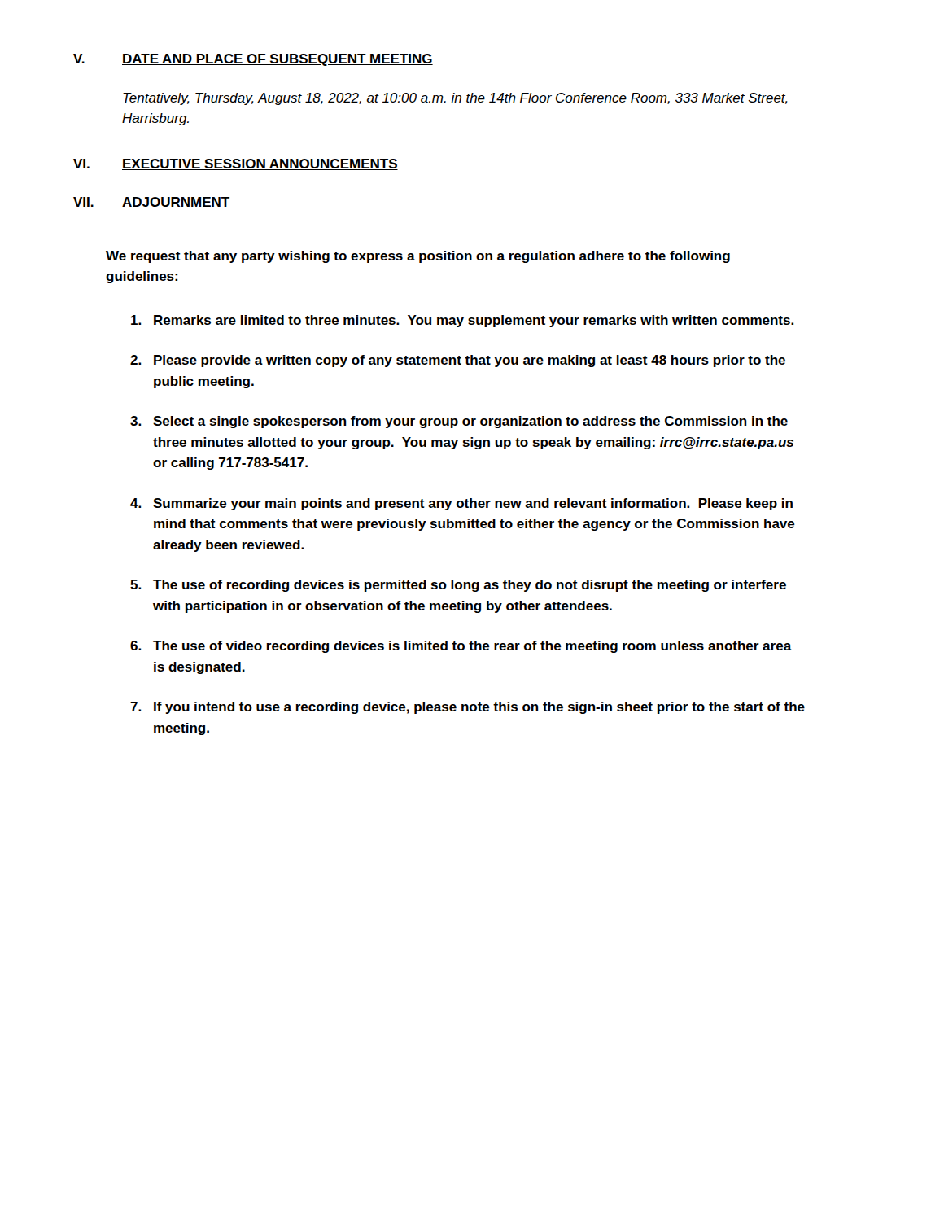V. DATE AND PLACE OF SUBSEQUENT MEETING
Tentatively, Thursday, August 18, 2022, at 10:00 a.m. in the 14th Floor Conference Room, 333 Market Street, Harrisburg.
VI. EXECUTIVE SESSION ANNOUNCEMENTS
VII. ADJOURNMENT
We request that any party wishing to express a position on a regulation adhere to the following guidelines:
1. Remarks are limited to three minutes. You may supplement your remarks with written comments.
2. Please provide a written copy of any statement that you are making at least 48 hours prior to the public meeting.
3. Select a single spokesperson from your group or organization to address the Commission in the three minutes allotted to your group. You may sign up to speak by emailing: irrc@irrc.state.pa.us or calling 717-783-5417.
4. Summarize your main points and present any other new and relevant information. Please keep in mind that comments that were previously submitted to either the agency or the Commission have already been reviewed.
5. The use of recording devices is permitted so long as they do not disrupt the meeting or interfere with participation in or observation of the meeting by other attendees.
6. The use of video recording devices is limited to the rear of the meeting room unless another area is designated.
7. If you intend to use a recording device, please note this on the sign-in sheet prior to the start of the meeting.